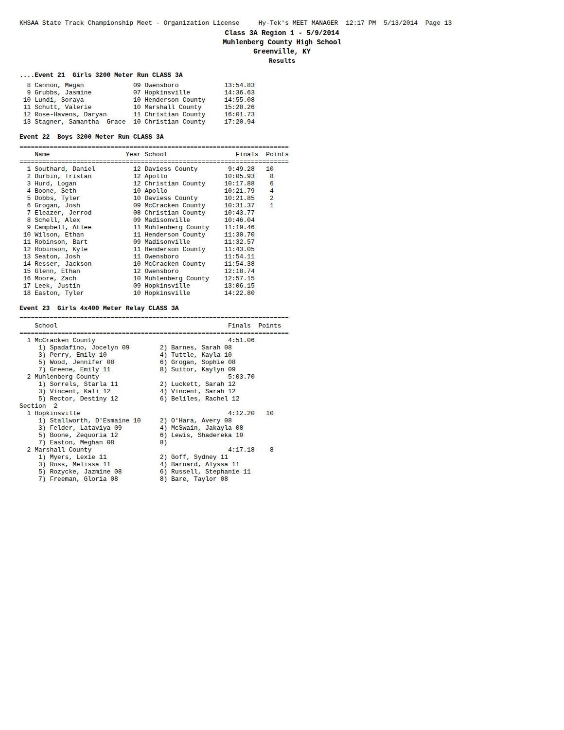KHSAA State Track Championship Meet - Organization License Hy-Tek's MEET MANAGER 12:17 PM 5/13/2014 Page 13
Class 3A Region 1 - 5/9/2014
Muhlenberg County High School
Greenville, KY
Results
....Event 21 Girls 3200 Meter Run CLASS 3A
  8 Cannon, Megan             09 Owensboro            13:54.83
  9 Grubbs, Jasmine           07 Hopkinsville         14:36.63
 10 Lundi, Soraya             10 Henderson County     14:55.08
 11 Schutt, Valerie           10 Marshall County      15:28.26
 12 Rose-Havens, Daryan       11 Christian County     16:01.73
 13 Stagner, Samantha  Grace  10 Christian County     17:20.94
Event 22 Boys 3200 Meter Run CLASS 3A
=======================================================================
    Name                    Year School                  Finals  Points
=======================================================================
  1 Southard, Daniel          12 Daviess County        9:49.28   10
  2 Durbin, Tristan           12 Apollo               10:05.93    8
  3 Hurd, Logan               12 Christian County     10:17.88    6
  4 Boone, Seth               10 Apollo               10:21.79    4
  5 Dobbs, Tyler              10 Daviess County       10:21.85    2
  6 Grogan, Josh              09 McCracken County     10:31.37    1
  7 Eleazer, Jerrod           08 Christian County     10:43.77
  8 Schell, Alex              09 Madisonville         10:46.04
  9 Campbell, Atlee           11 Muhlenberg County    11:19.46
 10 Wilson, Ethan             11 Henderson County     11:30.70
 11 Robinson, Bart            09 Madisonville         11:32.57
 12 Robinson, Kyle            11 Henderson County     11:43.05
 13 Seaton, Josh              11 Owensboro            11:54.11
 14 Resser, Jackson           10 McCracken County     11:54.38
 15 Glenn, Ethan              12 Owensboro            12:18.74
 16 Moore, Zach               10 Muhlenberg County    12:57.15
 17 Leek, Justin              09 Hopkinsville         13:06.15
 18 Easton, Tyler             10 Hopkinsville         14:22.80
Event 23 Girls 4x400 Meter Relay CLASS 3A
=======================================================================
    School                                             Finals  Points
=======================================================================
  1 McCracken County                                   4:51.06
     1) Spadafino, Jocelyn 09        2) Barnes, Sarah 08
     3) Perry, Emily 10              4) Tuttle, Kayla 10
     5) Wood, Jennifer 08            6) Grogan, Sophie 08
     7) Greene, Emily 11             8) Suitor, Kaylyn 09
  2 Muhlenberg County                                  5:03.70
     1) Sorrels, Starla 11           2) Luckett, Sarah 12
     3) Vincent, Kali 12             4) Vincent, Sarah 12
     5) Rector, Destiny 12           6) Beliles, Rachel 12
Section  2
  1 Hopkinsville                                       4:12.20   10
     1) Stallworth, D'Esmaine 10     2) O'Hara, Avery 08
     3) Felder, Lataviya 09          4) McSwain, Jakayla 08
     5) Boone, Zequoria 12           6) Lewis, Shadereka 10
     7) Easton, Meghan 08            8)
  2 Marshall County                                    4:17.18    8
     1) Myers, Lexie 11              2) Goff, Sydney 11
     3) Ross, Melissa 11             4) Barnard, Alyssa 11
     5) Rozycke, Jazmine 08          6) Russell, Stephanie 11
     7) Freeman, Gloria 08           8) Bare, Taylor 08